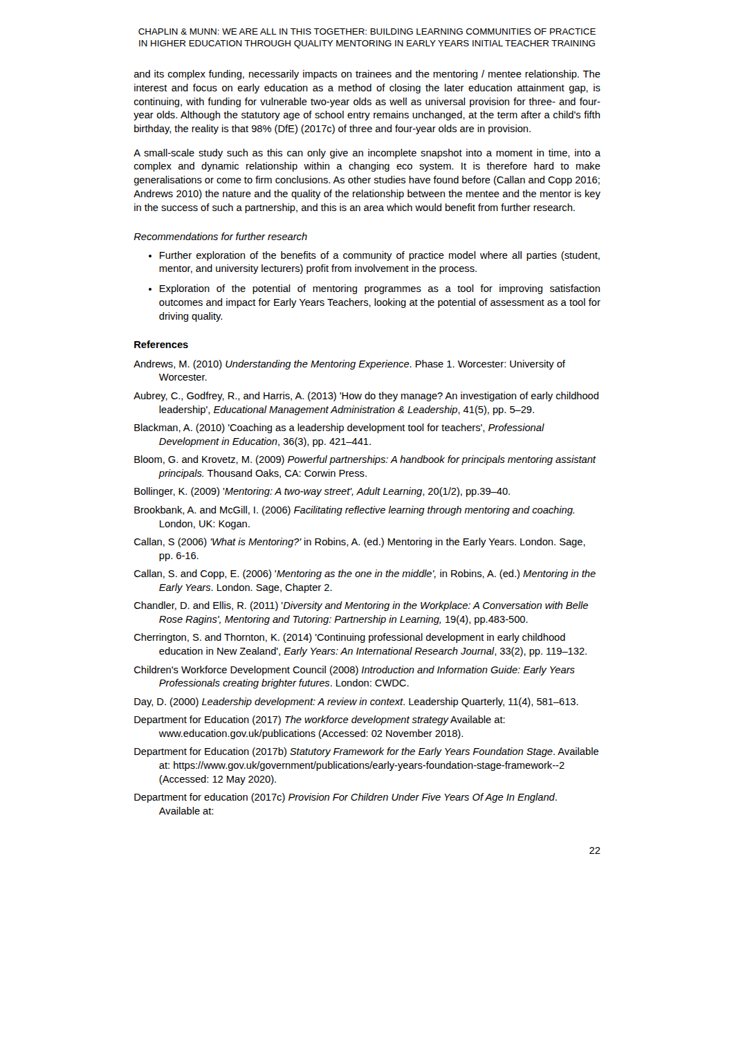Chaplin & Munn: We Are All In This Together: Building Learning Communities of Practice in Higher Education Through Quality Mentoring in Early Years Initial Teacher Training
and its complex funding, necessarily impacts on trainees and the mentoring / mentee relationship. The interest and focus on early education as a method of closing the later education attainment gap, is continuing, with funding for vulnerable two-year olds as well as universal provision for three- and four-year olds. Although the statutory age of school entry remains unchanged, at the term after a child's fifth birthday, the reality is that 98% (DfE) (2017c) of three and four-year olds are in provision.
A small-scale study such as this can only give an incomplete snapshot into a moment in time, into a complex and dynamic relationship within a changing eco system. It is therefore hard to make generalisations or come to firm conclusions. As other studies have found before (Callan and Copp 2016; Andrews 2010) the nature and the quality of the relationship between the mentee and the mentor is key in the success of such a partnership, and this is an area which would benefit from further research.
Recommendations for further research
Further exploration of the benefits of a community of practice model where all parties (student, mentor, and university lecturers) profit from involvement in the process.
Exploration of the potential of mentoring programmes as a tool for improving satisfaction outcomes and impact for Early Years Teachers, looking at the potential of assessment as a tool for driving quality.
References
Andrews, M. (2010) Understanding the Mentoring Experience. Phase 1. Worcester: University of Worcester.
Aubrey, C., Godfrey, R., and Harris, A. (2013) 'How do they manage? An investigation of early childhood leadership', Educational Management Administration & Leadership, 41(5), pp. 5–29.
Blackman, A. (2010) 'Coaching as a leadership development tool for teachers', Professional Development in Education, 36(3), pp. 421–441.
Bloom, G. and Krovetz, M. (2009) Powerful partnerships: A handbook for principals mentoring assistant principals. Thousand Oaks, CA: Corwin Press.
Bollinger, K. (2009) 'Mentoring: A two-way street', Adult Learning, 20(1/2), pp.39–40.
Brookbank, A. and McGill, I. (2006) Facilitating reflective learning through mentoring and coaching. London, UK: Kogan.
Callan, S (2006) 'What is Mentoring?' in Robins, A. (ed.) Mentoring in the Early Years. London. Sage, pp. 6-16.
Callan, S. and Copp, E. (2006) 'Mentoring as the one in the middle', in Robins, A. (ed.) Mentoring in the Early Years. London. Sage, Chapter 2.
Chandler, D. and Ellis, R. (2011) 'Diversity and Mentoring in the Workplace: A Conversation with Belle Rose Ragins', Mentoring and Tutoring: Partnership in Learning, 19(4), pp.483-500.
Cherrington, S. and Thornton, K. (2014) 'Continuing professional development in early childhood education in New Zealand', Early Years: An International Research Journal, 33(2), pp. 119–132.
Children's Workforce Development Council (2008) Introduction and Information Guide: Early Years Professionals creating brighter futures. London: CWDC.
Day, D. (2000) Leadership development: A review in context. Leadership Quarterly, 11(4), 581–613.
Department for Education (2017) The workforce development strategy Available at: www.education.gov.uk/publications (Accessed: 02 November 2018).
Department for Education (2017b) Statutory Framework for the Early Years Foundation Stage. Available at: https://www.gov.uk/government/publications/early-years-foundation-stage-framework--2 (Accessed: 12 May 2020).
Department for education (2017c) Provision For Children Under Five Years Of Age In England. Available at:
22